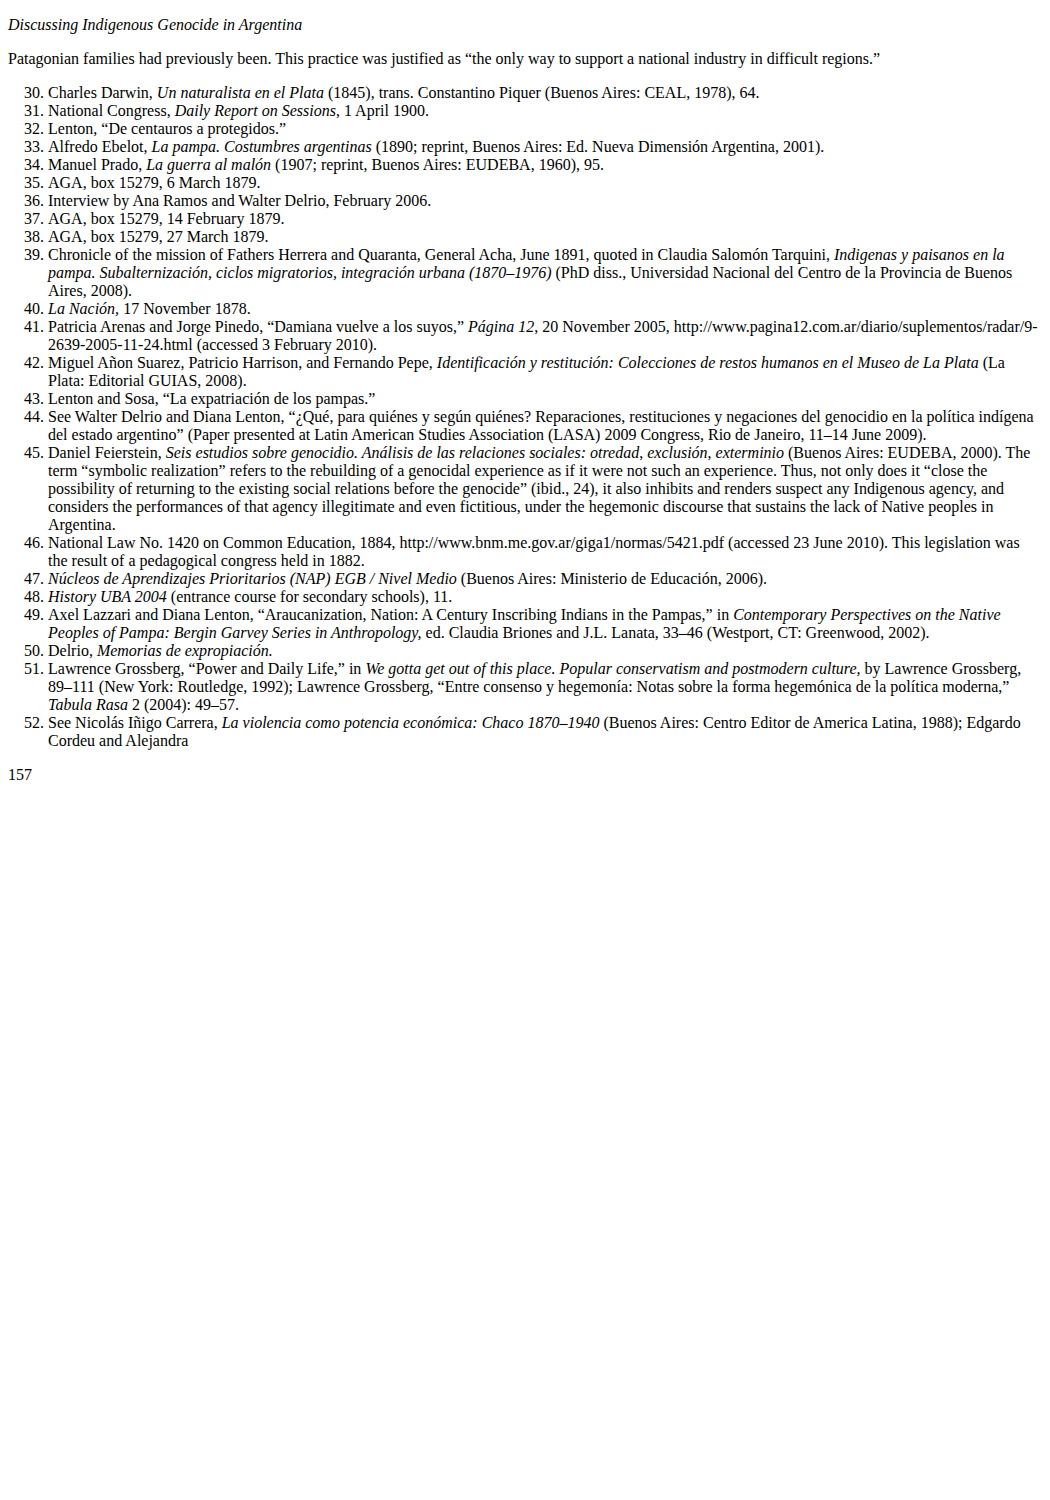Discussing Indigenous Genocide in Argentina
Patagonian families had previously been. This practice was justified as “the only way to support a national industry in difficult regions.”
Charles Darwin, Un naturalista en el Plata (1845), trans. Constantino Piquer (Buenos Aires: CEAL, 1978), 64.
National Congress, Daily Report on Sessions, 1 April 1900.
Lenton, “De centauros a protegidos.”
Alfredo Ebelot, La pampa. Costumbres argentinas (1890; reprint, Buenos Aires: Ed. Nueva Dimensión Argentina, 2001).
Manuel Prado, La guerra al malón (1907; reprint, Buenos Aires: EUDEBA, 1960), 95.
AGA, box 15279, 6 March 1879.
Interview by Ana Ramos and Walter Delrio, February 2006.
AGA, box 15279, 14 February 1879.
AGA, box 15279, 27 March 1879.
Chronicle of the mission of Fathers Herrera and Quaranta, General Acha, June 1891, quoted in Claudia Salomón Tarquini, Indigenas y paisanos en la pampa. Subalternización, ciclos migratorios, integración urbana (1870–1976) (PhD diss., Universidad Nacional del Centro de la Provincia de Buenos Aires, 2008).
La Nación, 17 November 1878.
Patricia Arenas and Jorge Pinedo, “Damiana vuelve a los suyos,” Página 12, 20 November 2005, http://www.pagina12.com.ar/diario/suplementos/radar/9-2639-2005-11-24.html (accessed 3 February 2010).
Miguel Añon Suarez, Patricio Harrison, and Fernando Pepe, Identificación y restitución: Colecciones de restos humanos en el Museo de La Plata (La Plata: Editorial GUIAS, 2008).
Lenton and Sosa, “La expatriación de los pampas.”
See Walter Delrio and Diana Lenton, “¿Qué, para quiénes y según quiénes? Reparaciones, restituciones y negaciones del genocidio en la política indígena del estado argentino” (Paper presented at Latin American Studies Association (LASA) 2009 Congress, Rio de Janeiro, 11–14 June 2009).
Daniel Feierstein, Seis estudios sobre genocidio. Análisis de las relaciones sociales: otredad, exclusión, exterminio (Buenos Aires: EUDEBA, 2000). The term “symbolic realization” refers to the rebuilding of a genocidal experience as if it were not such an experience. Thus, not only does it “close the possibility of returning to the existing social relations before the genocide” (ibid., 24), it also inhibits and renders suspect any Indigenous agency, and considers the performances of that agency illegitimate and even fictitious, under the hegemonic discourse that sustains the lack of Native peoples in Argentina.
National Law No. 1420 on Common Education, 1884, http://www.bnm.me.gov.ar/giga1/normas/5421.pdf (accessed 23 June 2010). This legislation was the result of a pedagogical congress held in 1882.
Núcleos de Aprendizajes Prioritarios (NAP) EGB / Nivel Medio (Buenos Aires: Ministerio de Educación, 2006).
History UBA 2004 (entrance course for secondary schools), 11.
Axel Lazzari and Diana Lenton, “Araucanization, Nation: A Century Inscribing Indians in the Pampas,” in Contemporary Perspectives on the Native Peoples of Pampa: Bergin Garvey Series in Anthropology, ed. Claudia Briones and J.L. Lanata, 33–46 (Westport, CT: Greenwood, 2002).
Delrio, Memorias de expropiación.
Lawrence Grossberg, “Power and Daily Life,” in We gotta get out of this place. Popular conservatism and postmodern culture, by Lawrence Grossberg, 89–111 (New York: Routledge, 1992); Lawrence Grossberg, “Entre consenso y hegemonía: Notas sobre la forma hegemónica de la política moderna,” Tabula Rasa 2 (2004): 49–57.
See Nicolás Iñigo Carrera, La violencia como potencia económica: Chaco 1870–1940 (Buenos Aires: Centro Editor de America Latina, 1988); Edgardo Cordeu and Alejandra
157